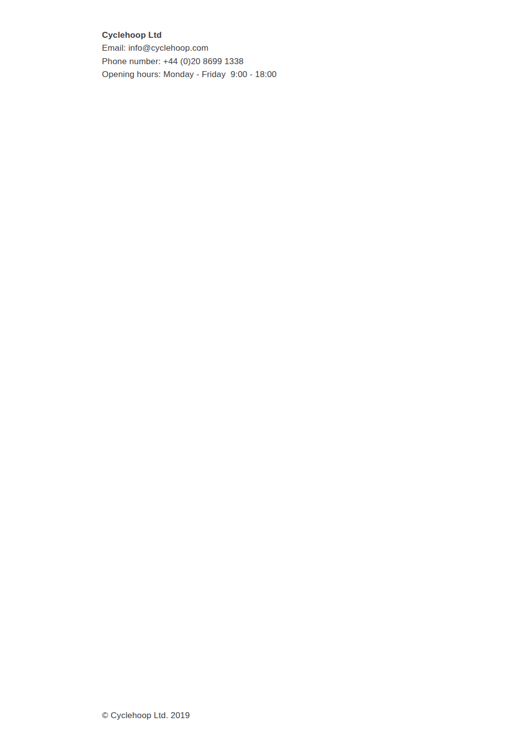Cyclehoop Ltd Email: info@cyclehoop.com Phone number: +44 (0)20 8699 1338 Opening hours: Monday - Friday 9:00 - 18:00
© Cyclehoop Ltd. 2019